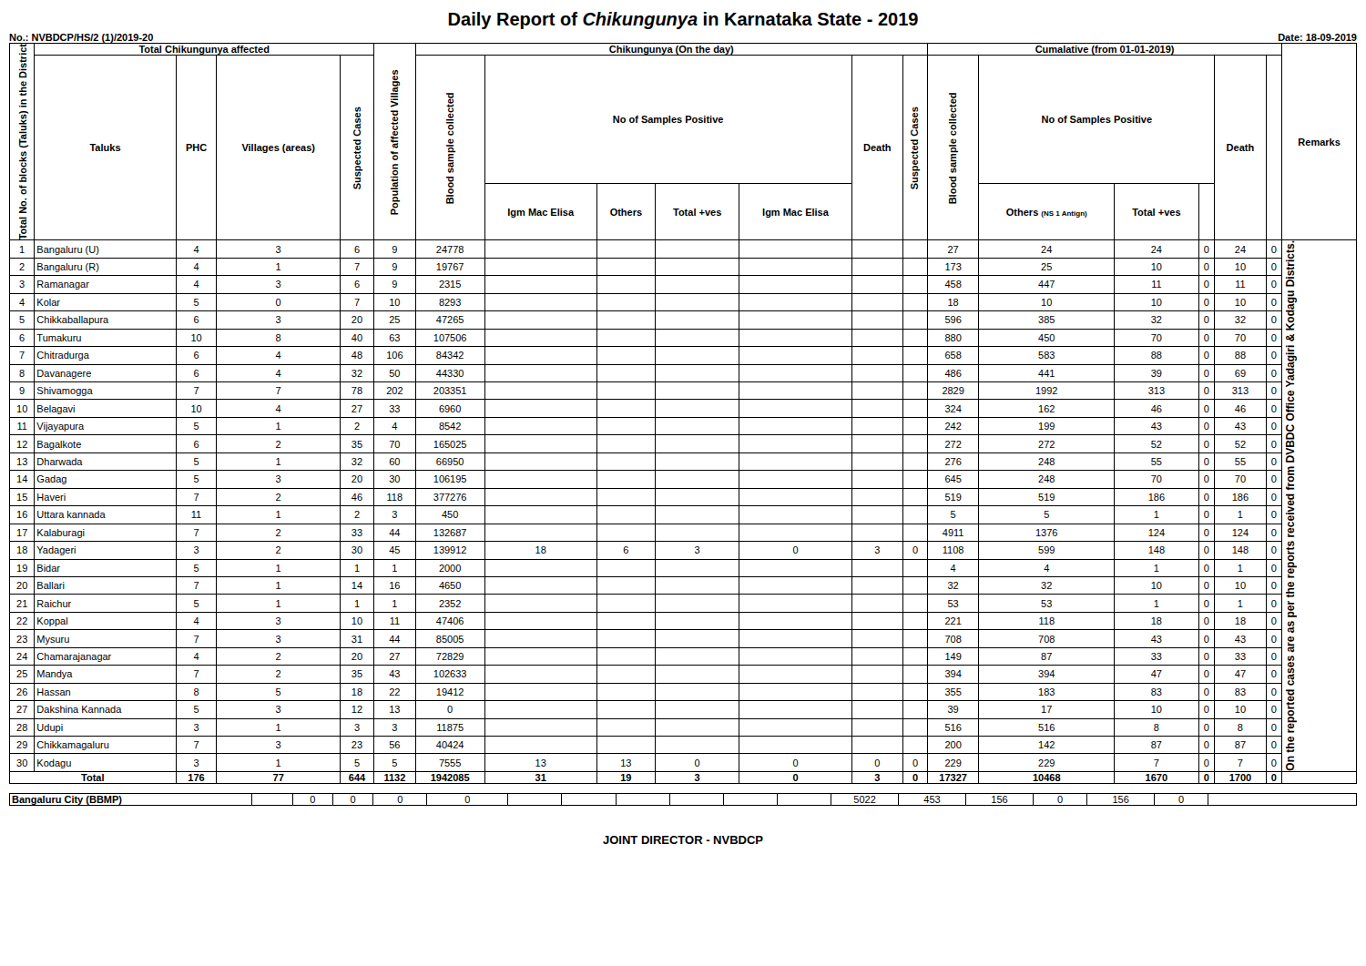Daily Report of Chikungunya in Karnataka State - 2019
No.: NVBDCP/HS/2 (1)/2019-20 Date: 18-09-2019
| Total No. of blocks (Taluks) in the District | Total Chikungunya affected | Population of affected Villages | Chikungunya (On the day) | Cumalative (from 01-01-2019) | Remarks |
| --- | --- | --- | --- | --- | --- |
| Taluks | PHC | Villages (areas) | Suspected Cases | Blood sample collected | No of Samples Positive | Death | Suspected Cases | Blood sample collected | No of Samples Positive | Death |
| Igm Mac Elisa | Others | Total +ves | Igm Mac Elisa | Others (NS 1 Antign) | Total +ves |
| 1 | Bangaluru (U) | 4 | 3 | 6 | 9 | 24778 | | | | | | | 27 | 24 | 24 | 0 | 24 | 0 | On the reported cases are as per the reports received from DVBDC Office Yadagiri & Kodagu Districts. |
| 2 | Bangaluru (R) | 4 | 1 | 7 | 9 | 19767 | | | | | | | 173 | 25 | 10 | 0 | 10 | 0 |
| 3 | Ramanagar | 4 | 3 | 6 | 9 | 2315 | | | | | | | 458 | 447 | 11 | 0 | 11 | 0 |
| 4 | Kolar | 5 | 0 | 7 | 10 | 8293 | | | | | | | 18 | 10 | 10 | 0 | 10 | 0 |
| 5 | Chikkaballapura | 6 | 3 | 20 | 25 | 47265 | | | | | | | 596 | 385 | 32 | 0 | 32 | 0 |
| 6 | Tumakuru | 10 | 8 | 40 | 63 | 107506 | | | | | | | 880 | 450 | 70 | 0 | 70 | 0 |
| 7 | Chitradurga | 6 | 4 | 48 | 106 | 84342 | | | | | | | 658 | 583 | 88 | 0 | 88 | 0 |
| 8 | Davanagere | 6 | 4 | 32 | 50 | 44330 | | | | | | | 486 | 441 | 39 | 0 | 69 | 0 |
| 9 | Shivamogga | 7 | 7 | 78 | 202 | 203351 | | | | | | | 2829 | 1992 | 313 | 0 | 313 | 0 |
| 10 | Belagavi | 10 | 4 | 27 | 33 | 6960 | | | | | | | 324 | 162 | 46 | 0 | 46 | 0 |
| 11 | Vijayapura | 5 | 1 | 2 | 4 | 8542 | | | | | | | 242 | 199 | 43 | 0 | 43 | 0 |
| 12 | Bagalkote | 6 | 2 | 35 | 70 | 165025 | | | | | | | 272 | 272 | 52 | 0 | 52 | 0 |
| 13 | Dharwada | 5 | 1 | 32 | 60 | 66950 | | | | | | | 276 | 248 | 55 | 0 | 55 | 0 |
| 14 | Gadag | 5 | 3 | 20 | 30 | 106195 | | | | | | | 645 | 248 | 70 | 0 | 70 | 0 |
| 15 | Haveri | 7 | 2 | 46 | 118 | 377276 | | | | | | | 519 | 519 | 186 | 0 | 186 | 0 |
| 16 | Uttara kannada | 11 | 1 | 2 | 3 | 450 | | | | | | | 5 | 5 | 1 | 0 | 1 | 0 |
| 17 | Kalaburagi | 7 | 2 | 33 | 44 | 132687 | | | | | | | 4911 | 1376 | 124 | 0 | 124 | 0 |
| 18 | Yadageri | 3 | 2 | 30 | 45 | 139912 | 18 | 6 | 3 | 0 | 3 | 0 | 1108 | 599 | 148 | 0 | 148 | 0 |
| 19 | Bidar | 5 | 1 | 1 | 1 | 2000 | | | | | | | 4 | 4 | 1 | 0 | 1 | 0 |
| 20 | Ballari | 7 | 1 | 14 | 16 | 4650 | | | | | | | 32 | 32 | 10 | 0 | 10 | 0 |
| 21 | Raichur | 5 | 1 | 1 | 1 | 2352 | | | | | | | 53 | 53 | 1 | 0 | 1 | 0 |
| 22 | Koppal | 4 | 3 | 10 | 11 | 47406 | | | | | | | 221 | 118 | 18 | 0 | 18 | 0 |
| 23 | Mysuru | 7 | 3 | 31 | 44 | 85005 | | | | | | | 708 | 708 | 43 | 0 | 43 | 0 |
| 24 | Chamarajanagar | 4 | 2 | 20 | 27 | 72829 | | | | | | | 149 | 87 | 33 | 0 | 33 | 0 |
| 25 | Mandya | 7 | 2 | 35 | 43 | 102633 | | | | | | | 394 | 394 | 47 | 0 | 47 | 0 |
| 26 | Hassan | 8 | 5 | 18 | 22 | 19412 | | | | | | | 355 | 183 | 83 | 0 | 83 | 0 |
| 27 | Dakshina Kannada | 5 | 3 | 12 | 13 | 0 | | | | | | | 39 | 17 | 10 | 0 | 10 | 0 |
| 28 | Udupi | 3 | 1 | 3 | 3 | 11875 | | | | | | | 516 | 516 | 8 | 0 | 8 | 0 |
| 29 | Chikkamagaluru | 7 | 3 | 23 | 56 | 40424 | | | | | | | 200 | 142 | 87 | 0 | 87 | 0 |
| 30 | Kodagu | 3 | 1 | 5 | 5 | 7555 | 13 | 13 | 0 | 0 | 0 | 0 | 229 | 229 | 7 | 0 | 7 | 0 |
| Total | 176 | 77 | 644 | 1132 | 1942085 | 31 | 19 | 3 | 0 | 3 | 0 | 17327 | 10468 | 1670 | 0 | 1700 | 0 | |
| Bangaluru City (BBMP) | | 0 | 0 | 0 | 0 | | | | | | | 5022 | 453 | 156 | 0 | 156 | 0 | |
JOINT DIRECTOR - NVBDCP